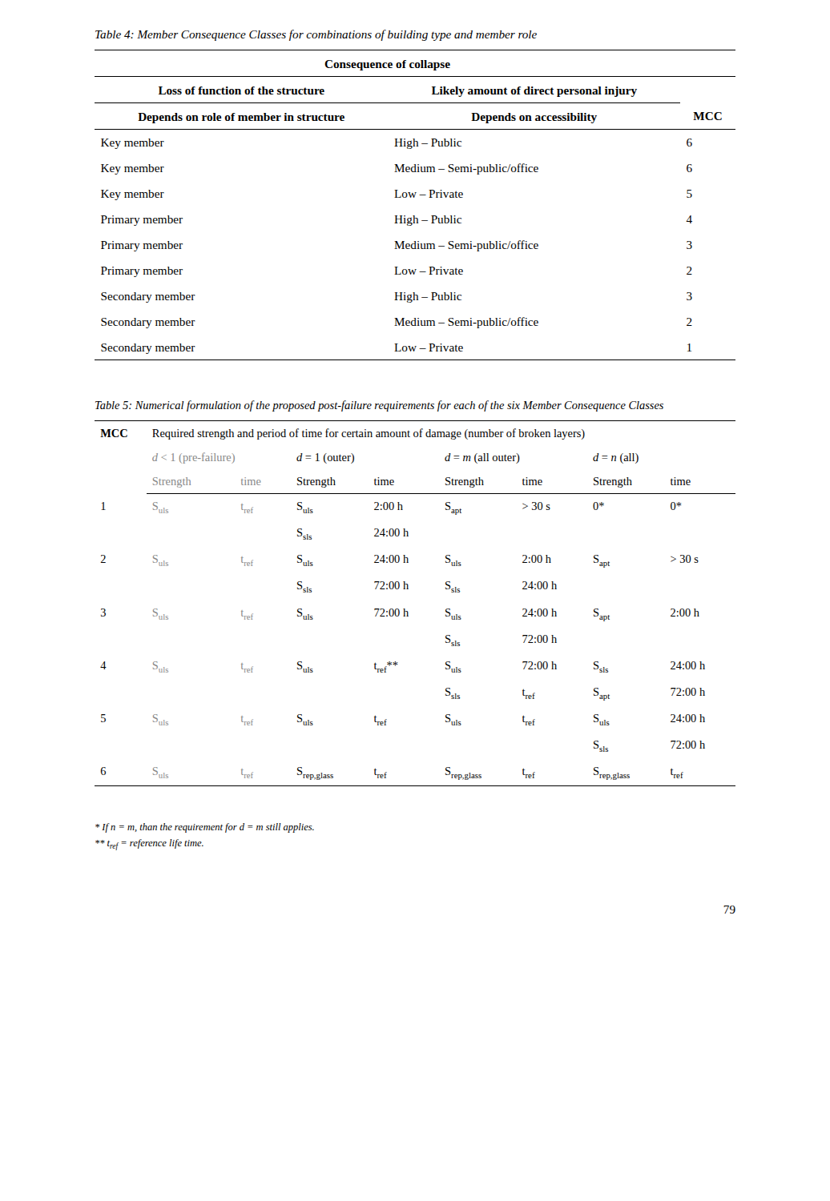Table 4: Member Consequence Classes for combinations of building type and member role
| Consequence of collapse | |
| --- | --- |
| Loss of function of the structure | Likely amount of direct personal injury | |
| Depends on role of member in structure | Depends on accessibility | MCC |
| Key member | High – Public | 6 |
| Key member | Medium – Semi-public/office | 6 |
| Key member | Low – Private | 5 |
| Primary member | High – Public | 4 |
| Primary member | Medium – Semi-public/office | 3 |
| Primary member | Low – Private | 2 |
| Secondary member | High – Public | 3 |
| Secondary member | Medium – Semi-public/office | 2 |
| Secondary member | Low – Private | 1 |
Table 5: Numerical formulation of the proposed post-failure requirements for each of the six Member Consequence Classes
| MCC | Required strength and period of time for certain amount of damage (number of broken layers) |
| --- | --- |
| d < 1 (pre-failure) | d = 1 (outer) | d = m (all outer) | d = n (all) |
| Strength | time | Strength | time | Strength | time | Strength | time |
| 1 | S uls | t ref | S uls | 2:00 h | S apt | > 30 s | 0* | 0* |
| S sls | 24:00 h | | | | |
| 2 | S uls | t ref | S uls | 24:00 h | S uls | 2:00 h | S apt | > 30 s |
| S sls | 72:00 h | S sls | 24:00 h | | |
| 3 | S uls | t ref | S uls | 72:00 h | S uls | 24:00 h | S apt | 2:00 h |
| | | S sls | 72:00 h | | |
| 4 | S uls | t ref | S uls | t ref ** | S uls | 72:00 h | S sls | 24:00 h |
| | | S sls | t ref | S apt | 72:00 h |
| 5 | S uls | t ref | S uls | t ref | S uls | t ref | S uls | 24:00 h |
| | | | | S sls | 72:00 h |
| 6 | S uls | t ref | S rep,glass | t ref | S rep,glass | t ref | S rep,glass | t ref |
* If n = m, than the requirement for d = m still applies.
** tref = reference life time.
79